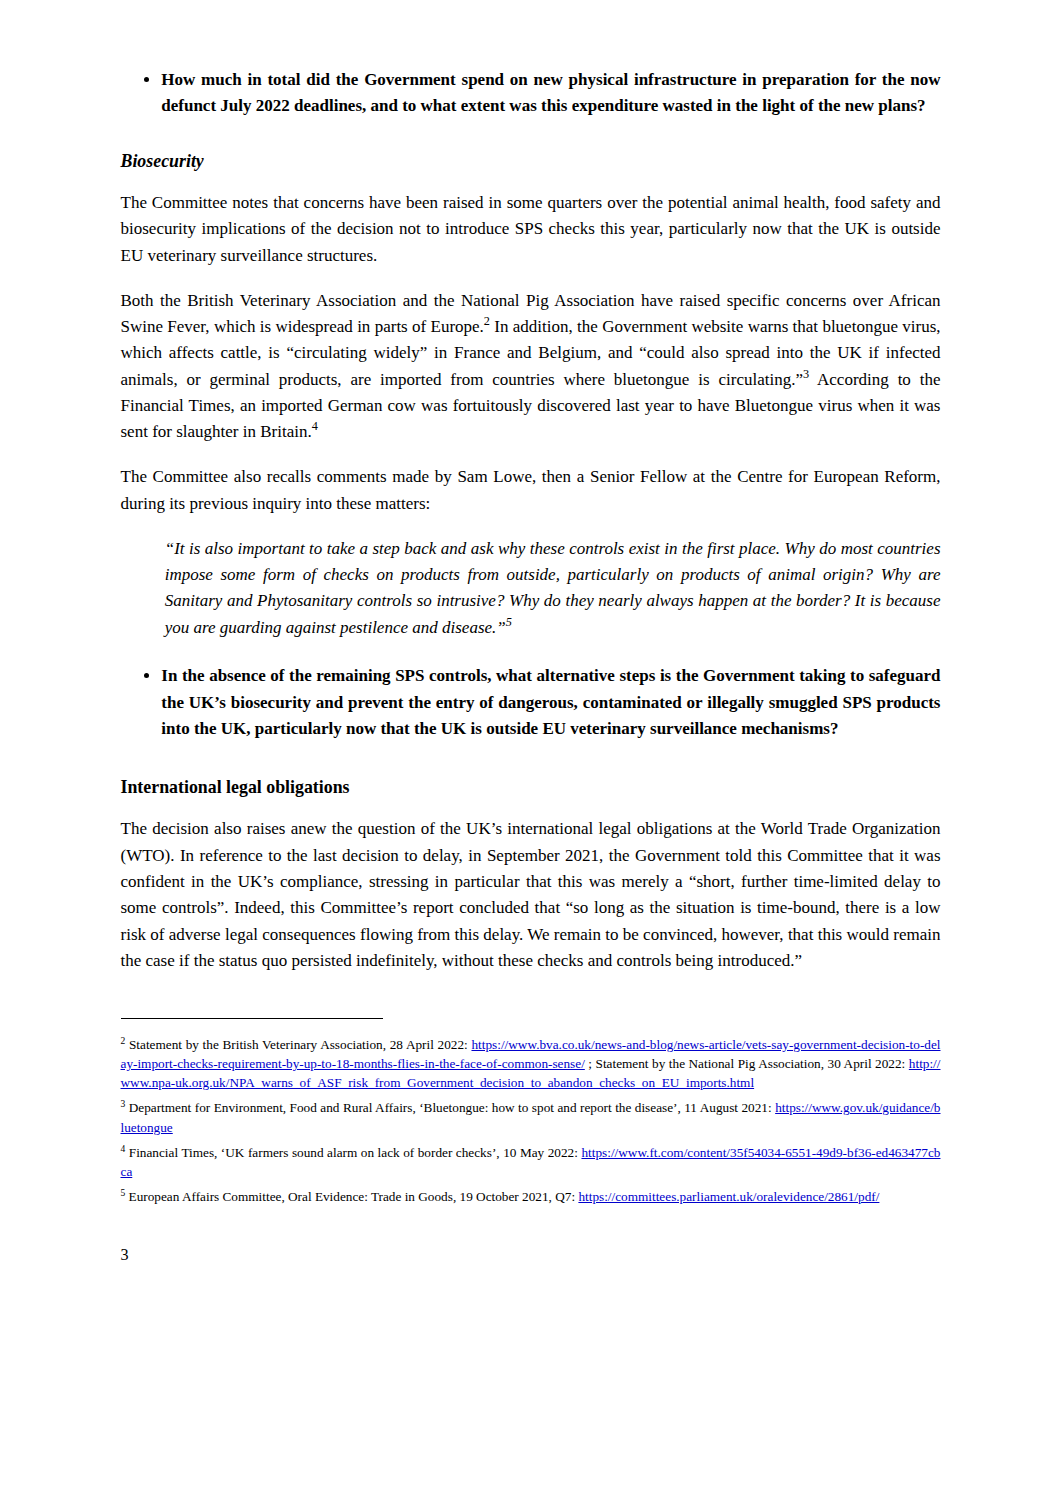How much in total did the Government spend on new physical infrastructure in preparation for the now defunct July 2022 deadlines, and to what extent was this expenditure wasted in the light of the new plans?
Biosecurity
The Committee notes that concerns have been raised in some quarters over the potential animal health, food safety and biosecurity implications of the decision not to introduce SPS checks this year, particularly now that the UK is outside EU veterinary surveillance structures.
Both the British Veterinary Association and the National Pig Association have raised specific concerns over African Swine Fever, which is widespread in parts of Europe.2 In addition, the Government website warns that bluetongue virus, which affects cattle, is “circulating widely” in France and Belgium, and “could also spread into the UK if infected animals, or germinal products, are imported from countries where bluetongue is circulating.”3 According to the Financial Times, an imported German cow was fortuitously discovered last year to have Bluetongue virus when it was sent for slaughter in Britain.4
The Committee also recalls comments made by Sam Lowe, then a Senior Fellow at the Centre for European Reform, during its previous inquiry into these matters:
“It is also important to take a step back and ask why these controls exist in the first place. Why do most countries impose some form of checks on products from outside, particularly on products of animal origin? Why are Sanitary and Phytosanitary controls so intrusive? Why do they nearly always happen at the border? It is because you are guarding against pestilence and disease.”5
In the absence of the remaining SPS controls, what alternative steps is the Government taking to safeguard the UK’s biosecurity and prevent the entry of dangerous, contaminated or illegally smuggled SPS products into the UK, particularly now that the UK is outside EU veterinary surveillance mechanisms?
International legal obligations
The decision also raises anew the question of the UK’s international legal obligations at the World Trade Organization (WTO). In reference to the last decision to delay, in September 2021, the Government told this Committee that it was confident in the UK’s compliance, stressing in particular that this was merely a “short, further time-limited delay to some controls”. Indeed, this Committee’s report concluded that “so long as the situation is time-bound, there is a low risk of adverse legal consequences flowing from this delay. We remain to be convinced, however, that this would remain the case if the status quo persisted indefinitely, without these checks and controls being introduced.”
2 Statement by the British Veterinary Association, 28 April 2022: https://www.bva.co.uk/news-and-blog/news-article/vets-say-government-decision-to-delay-import-checks-requirement-by-up-to-18-months-flies-in-the-face-of-common-sense/ ; Statement by the National Pig Association, 30 April 2022: http://www.npa-uk.org.uk/NPA_warns_of_ASF_risk_from_Government_decision_to_abandon_checks_on_EU_imports.html
3 Department for Environment, Food and Rural Affairs, ‘Bluetongue: how to spot and report the disease’, 11 August 2021: https://www.gov.uk/guidance/bluetongue
4 Financial Times, ‘UK farmers sound alarm on lack of border checks’, 10 May 2022: https://www.ft.com/content/35f54034-6551-49d9-bf36-ed463477cbca
5 European Affairs Committee, Oral Evidence: Trade in Goods, 19 October 2021, Q7: https://committees.parliament.uk/oralevidence/2861/pdf/
3